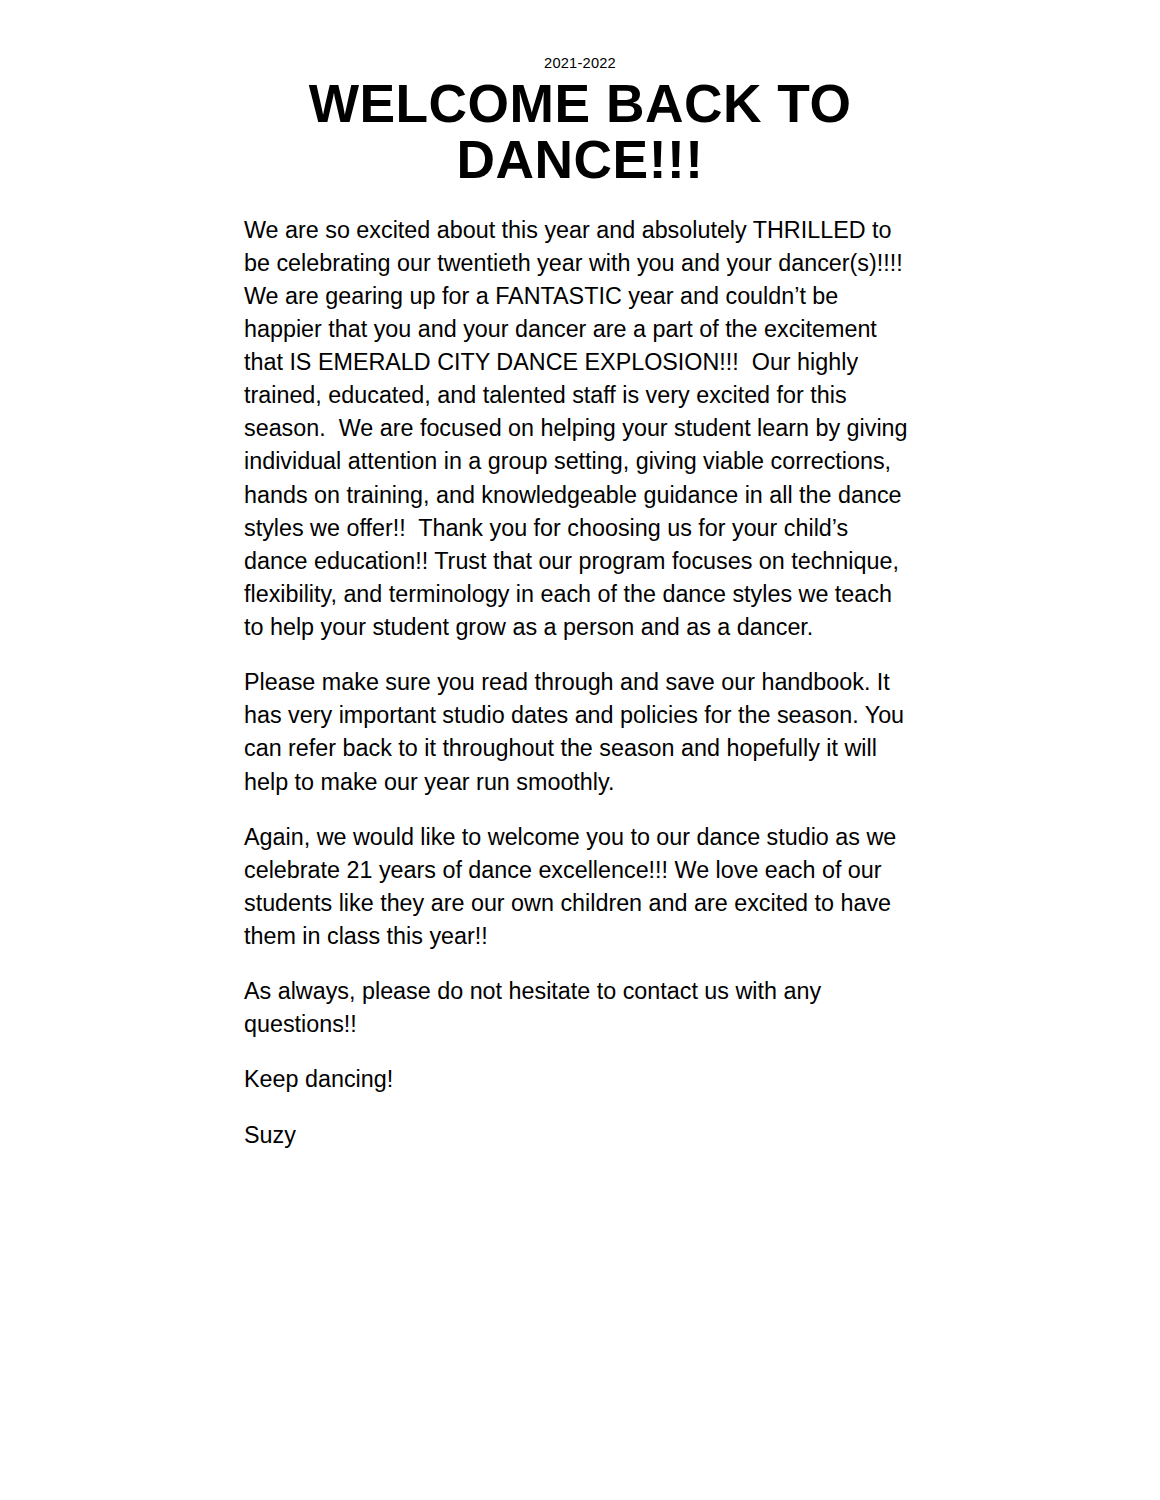2021-2022
WELCOME BACK TO DANCE!!!
We are so excited about this year and absolutely THRILLED to be celebrating our twentieth year with you and your dancer(s)!!!! We are gearing up for a FANTASTIC year and couldn’t be happier that you and your dancer are a part of the excitement that IS EMERALD CITY DANCE EXPLOSION!!! Our highly trained, educated, and talented staff is very excited for this season. We are focused on helping your student learn by giving individual attention in a group setting, giving viable corrections, hands on training, and knowledgeable guidance in all the dance styles we offer!! Thank you for choosing us for your child’s dance education!! Trust that our program focuses on technique, flexibility, and terminology in each of the dance styles we teach to help your student grow as a person and as a dancer.
Please make sure you read through and save our handbook. It has very important studio dates and policies for the season. You can refer back to it throughout the season and hopefully it will help to make our year run smoothly.
Again, we would like to welcome you to our dance studio as we celebrate 21 years of dance excellence!!! We love each of our students like they are our own children and are excited to have them in class this year!!
As always, please do not hesitate to contact us with any questions!!
Keep dancing!
Suzy